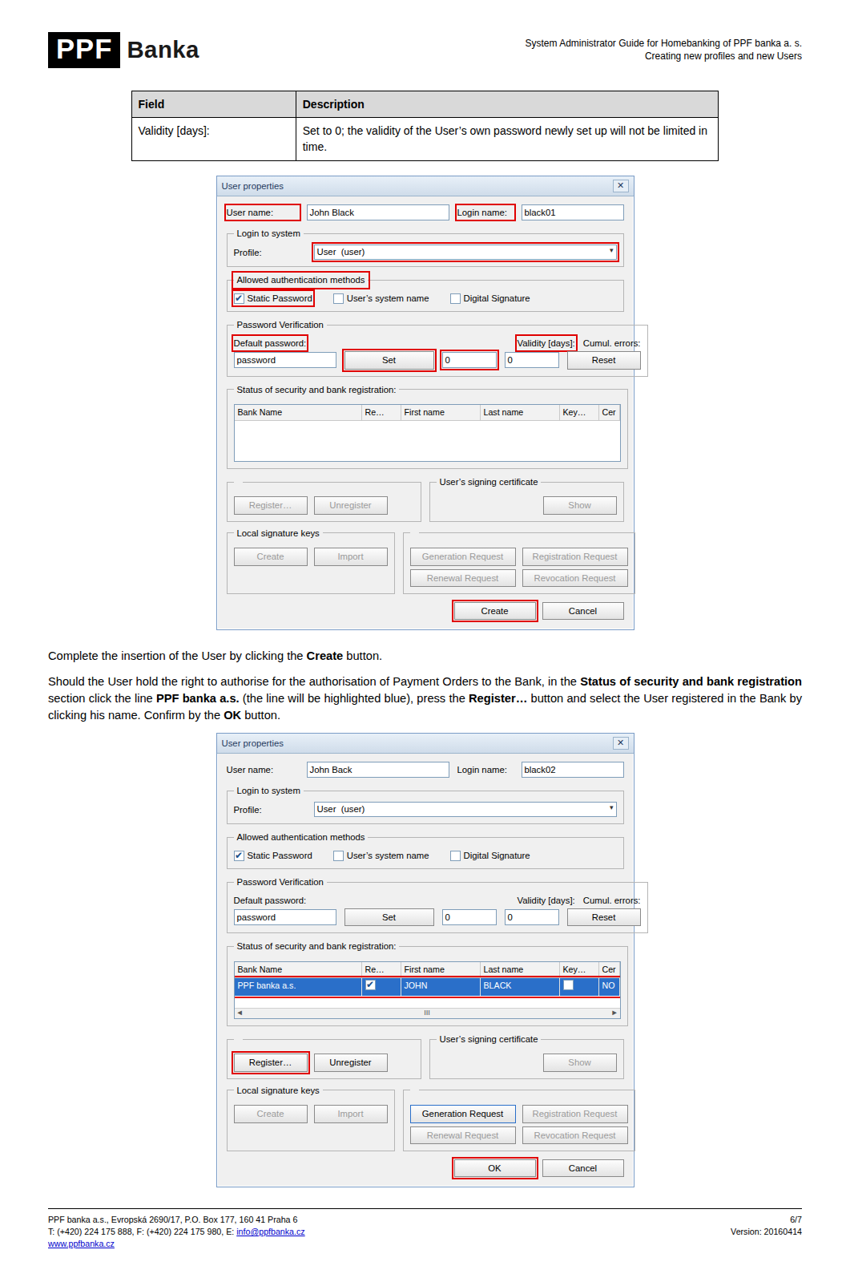PPF Banka
System Administrator Guide for Homebanking of PPF banka a. s.
Creating new profiles and new Users
| Field | Description |
| --- | --- |
| Validity [days]: | Set to 0; the validity of the User’s own password newly set up will not be limited in time. |
User properties ✕
User name:
John Black
Login name:
black01
Login to system
Profile:
User (user)
Allowed authentication methods
Static Password User’s system name Digital Signature
Password Verification
Default password: Validity [days]: Cumul. errors:
password
Set
0
0
Reset
Status of security and bank registration:
Bank Name
Re…
First name
Last name
Key…
Cer
Register… Unregister
User’s signing certificate
Show
Local signature keys
Create Import
Generation Request Registration Request
Renewal Request Revocation Request
Create Cancel
Complete the insertion of the User by clicking the Create button.
Should the User hold the right to authorise for the authorisation of Payment Orders to the Bank, in the Status of security and bank registration section click the line PPF banka a.s. (the line will be highlighted blue), press the Register… button and select the User registered in the Bank by clicking his name. Confirm by the OK button.
User properties ✕
User name:
John Back
Login name:
black02
Login to system
Profile:
User (user)
Allowed authentication methods
Static Password User’s system name Digital Signature
Password Verification
Default password: Validity [days]: Cumul. errors:
password
Set
0
0
Reset
Status of security and bank registration:
Bank Name
Re…
First name
Last name
Key…
Cer
PPF banka a.s.
JOHN
BLACK
NO
◄ III ►
Register… Unregister
User’s signing certificate
Show
Local signature keys
Create Import
Generation Request Registration Request
Renewal Request Revocation Request
OK Cancel
PPF banka a.s., Evropská 2690/17, P.O. Box 177, 160 41 Praha 6
T: (+420) 224 175 888, F: (+420) 224 175 980, E: info@ppfbanka.cz
www.ppfbanka.cz
6/7
Version: 20160414